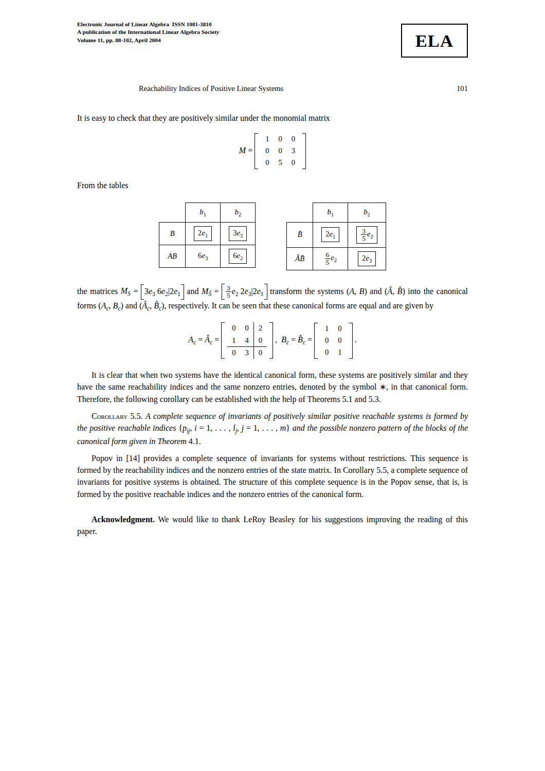Electronic Journal of Linear Algebra ISSN 1081-3810
A publication of the International Linear Algebra Society
Volume 11, pp. 88-102, April 2004
ELA
Reachability Indices of Positive Linear Systems 101
It is easy to check that they are positively similar under the monomial matrix
M =
| 1 | 0 | 0 |
| 0 | 0 | 3 |
| 0 | 5 | 0 |
From the tables
| | b 1 | b 2 |
| B | 2 e 1 | 3 e 3 |
| AB | 6 e 3 | 6 e 2 |
| | b 1 | b 2 |
| B̂ | 2 e 1 | 3 5 e 2 |
| ÂB̂ | 6 5 e 2 | 2 e 3 |
the matrices MS = 3e3 6e2|2e1 and MŜ = 35 e2 2e3|2e1 transform the systems (A, B) and (Â, B̂) into the canonical forms (Ac, Bc) and (Âc, B̂c), respectively. It can be seen that these canonical forms are equal and are given by
Ac = Âc =
| 0 | 0 | 2 |
| 1 | 4 | 0 |
| 0 | 3 | 0 |
, Bc = B̂c =
| 1 | 0 |
| 0 | 0 |
| 0 | 1 |
.
It is clear that when two systems have the identical canonical form, these systems are positively similar and they have the same reachability indices and the same nonzero entries, denoted by the symbol ∗, in that canonical form. Therefore, the following corollary can be established with the help of Theorems 5.1 and 5.3.
Corollary 5.5. A complete sequence of invariants of positively similar positive reachable systems is formed by the positive reachable indices {pij, i = 1, . . . , lj, j = 1, . . . , m} and the possible nonzero pattern of the blocks of the canonical form given in Theorem 4.1.
Popov in [14] provides a complete sequence of invariants for systems without restrictions. This sequence is formed by the reachability indices and the nonzero entries of the state matrix. In Corollary 5.5, a complete sequence of invariants for positive systems is obtained. The structure of this complete sequence is in the Popov sense, that is, is formed by the positive reachable indices and the nonzero entries of the canonical form.
Acknowledgment. We would like to thank LeRoy Beasley for his suggestions improving the reading of this paper.